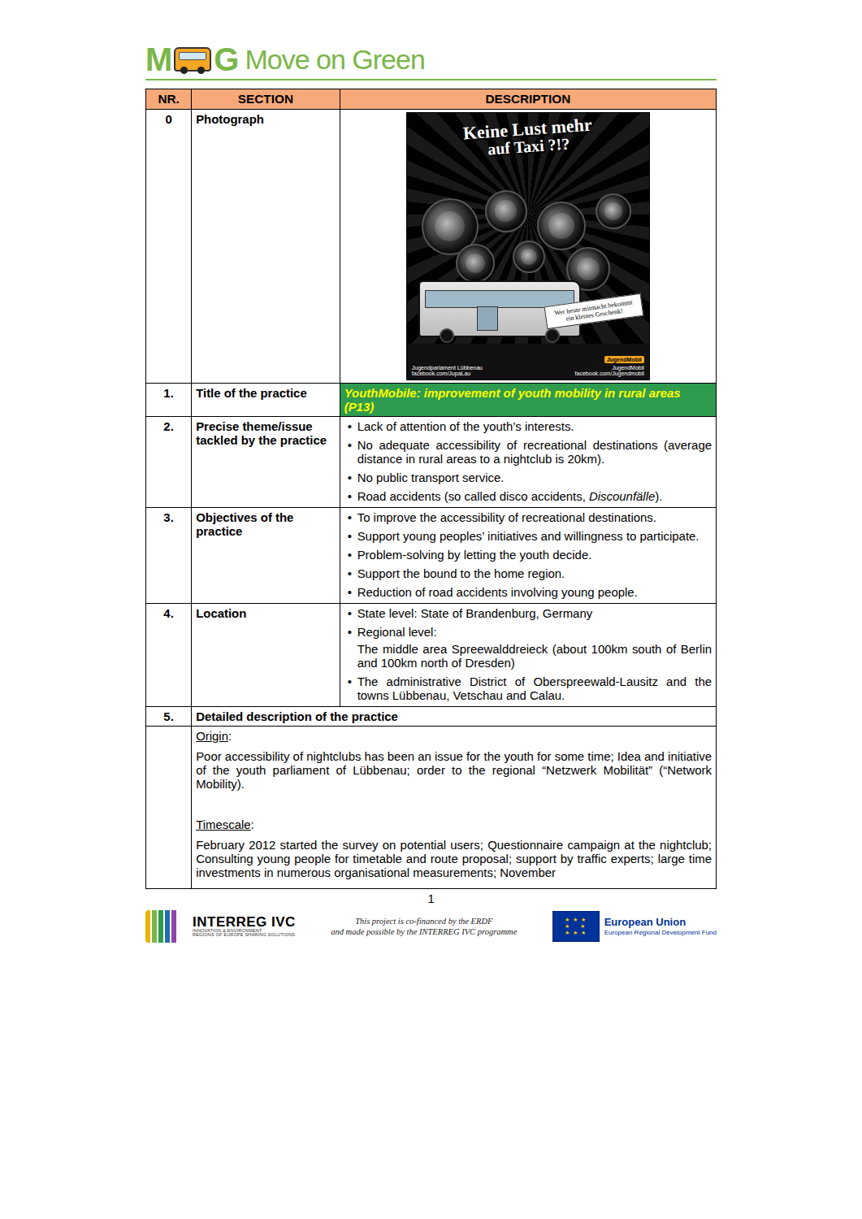M G Move on Green
| NR. | SECTION | DESCRIPTION |
| --- | --- | --- |
| 0 | Photograph | Keine Lust mehr auf Taxi ?!? Wer heute mitmacht bekommt ein kleines Geschenk! Jugendparlament Lübbenau facebook.com/JupaLau JugendMobil JugendMobil facebook.com/Jugendmobil |
| 1. | Title of the practice | YouthMobile: improvement of youth mobility in rural areas (P13) |
| 2. | Precise theme/issue tackled by the practice | Lack of attention of the youth’s interests. No adequate accessibility of recreational destinations (average distance in rural areas to a nightclub is 20km). No public transport service. Road accidents (so called disco accidents, Discounfälle ). |
| 3. | Objectives of the practice | To improve the accessibility of recreational destinations. Support young peoples’ initiatives and willingness to participate. Problem-solving by letting the youth decide. Support the bound to the home region. Reduction of road accidents involving young people. |
| 4. | Location | State level: State of Brandenburg, Germany Regional level: The middle area Spreewalddreieck (about 100km south of Berlin and 100km north of Dresden) The administrative District of Oberspreewald-Lausitz and the towns Lübbenau, Vetschau and Calau. |
| 5. | Detailed description of the practice |
| | Origin : Poor accessibility of nightclubs has been an issue for the youth for some time; Idea and initiative of the youth parliament of Lübbenau; order to the regional “Netzwerk Mobilität” (“Network Mobility). Timescale : February 2012 started the survey on potential users; Questionnaire campaign at the nightclub; Consulting young people for timetable and route proposal; support by traffic experts; large time investments in numerous organisational measurements; November |
1
INTERREG IVC
INNOVATION & ENVIRONMENT
REGIONS OF EUROPE SHARING SOLUTIONS
This project is co-financed by the ERDF
and made possible by the INTERREG IVC programme
★ ★ ★
★ ★
★ ★ ★
European Union
European Regional Development Fund